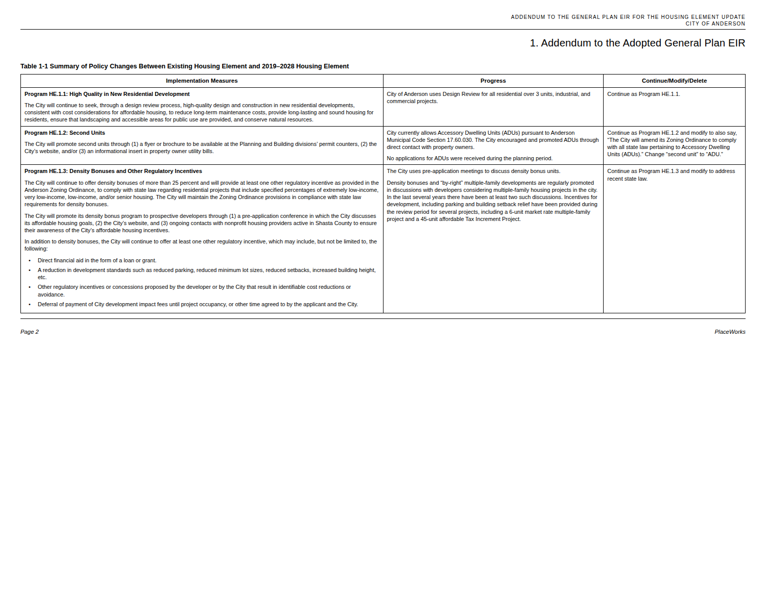ADDENDUM TO THE GENERAL PLAN EIR FOR THE HOUSING ELEMENT UPDATE CITY OF ANDERSON
1. Addendum to the Adopted General Plan EIR
Table 1-1 Summary of Policy Changes Between Existing Housing Element and 2019–2028 Housing Element
| Implementation Measures | Progress | Continue/Modify/Delete |
| --- | --- | --- |
| Program HE.1.1: High Quality in New Residential Development The City will continue to seek, through a design review process, high-quality design and construction in new residential developments, consistent with cost considerations for affordable housing, to reduce long-term maintenance costs, provide long-lasting and sound housing for residents, ensure that landscaping and accessible areas for public use are provided, and conserve natural resources. | City of Anderson uses Design Review for all residential over 3 units, industrial, and commercial projects. | Continue as Program HE.1.1. |
| Program HE.1.2: Second Units The City will promote second units through (1) a flyer or brochure to be available at the Planning and Building divisions’ permit counters, (2) the City’s website, and/or (3) an informational insert in property owner utility bills. | City currently allows Accessory Dwelling Units (ADUs) pursuant to Anderson Municipal Code Section 17.60.030. The City encouraged and promoted ADUs through direct contact with property owners. No applications for ADUs were received during the planning period. | Continue as Program HE.1.2 and modify to also say, “The City will amend its Zoning Ordinance to comply with all state law pertaining to Accessory Dwelling Units (ADUs).” Change “second unit” to “ADU.” |
| Program HE.1.3: Density Bonuses and Other Regulatory Incentives The City will continue to offer density bonuses of more than 25 percent and will provide at least one other regulatory incentive as provided in the Anderson Zoning Ordinance, to comply with state law regarding residential projects that include specified percentages of extremely low-income, very low-income, low-income, and/or senior housing. The City will maintain the Zoning Ordinance provisions in compliance with state law requirements for density bonuses. The City will promote its density bonus program to prospective developers through (1) a pre-application conference in which the City discusses its affordable housing goals, (2) the City’s website, and (3) ongoing contacts with nonprofit housing providers active in Shasta County to ensure their awareness of the City’s affordable housing incentives. In addition to density bonuses, the City will continue to offer at least one other regulatory incentive, which may include, but not be limited to, the following: Direct financial aid in the form of a loan or grant. A reduction in development standards such as reduced parking, reduced minimum lot sizes, reduced setbacks, increased building height, etc. Other regulatory incentives or concessions proposed by the developer or by the City that result in identifiable cost reductions or avoidance. Deferral of payment of City development impact fees until project occupancy, or other time agreed to by the applicant and the City. | The City uses pre-application meetings to discuss density bonus units. Density bonuses and “by-right” multiple-family developments are regularly promoted in discussions with developers considering multiple-family housing projects in the city. In the last several years there have been at least two such discussions. Incentives for development, including parking and building setback relief have been provided during the review period for several projects, including a 6-unit market rate multiple-family project and a 45-unit affordable Tax Increment Project. | Continue as Program HE.1.3 and modify to address recent state law. |
Page 2
PlaceWorks